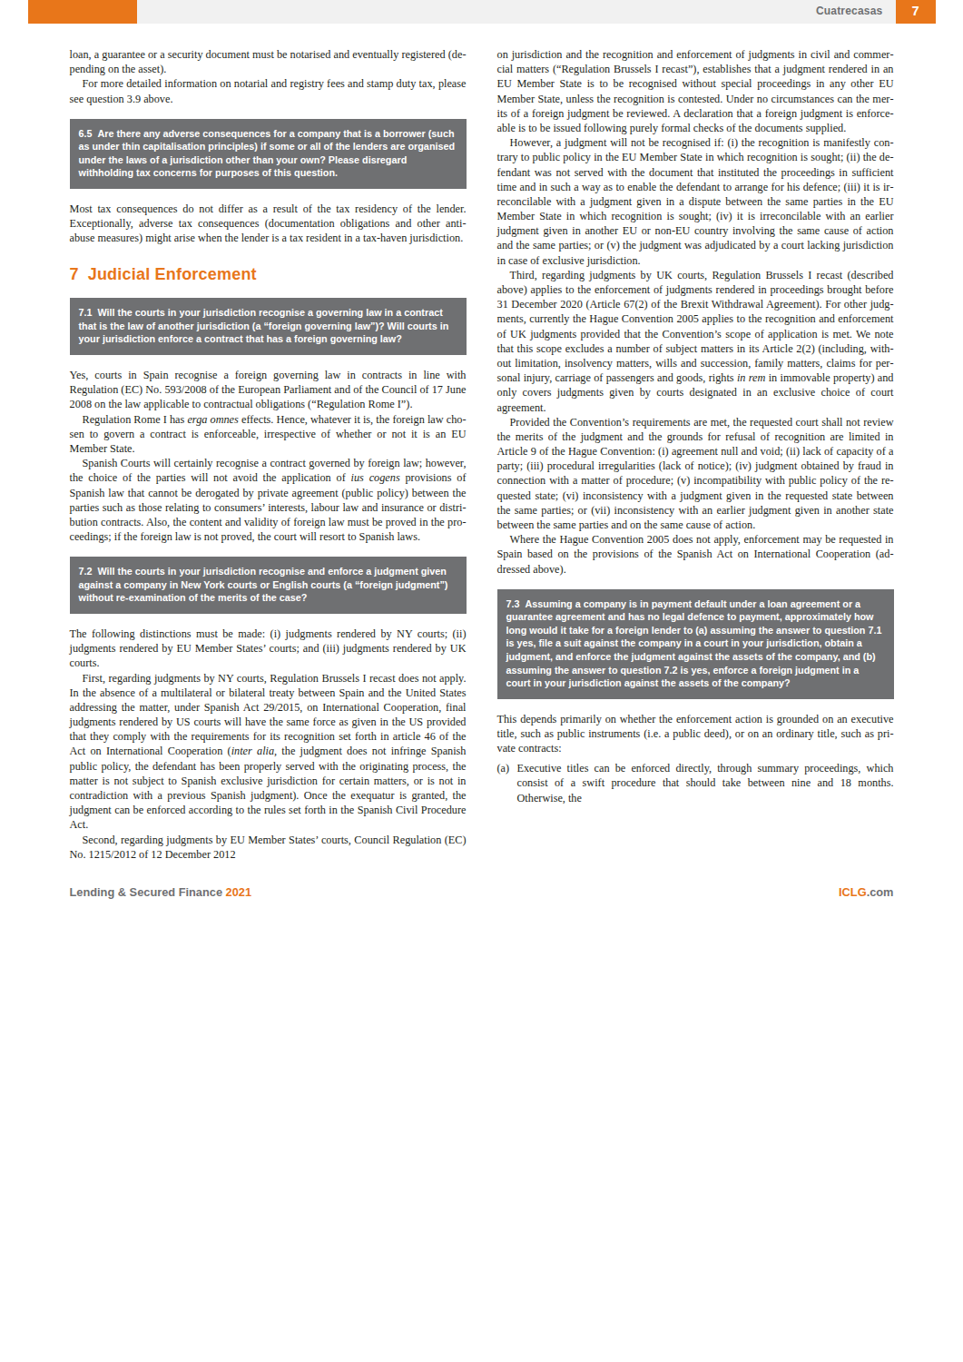Cuatrecasas
7
loan, a guarantee or a security document must be notarised and eventually registered (depending on the asset).
For more detailed information on notarial and registry fees and stamp duty tax, please see question 3.9 above.
6.5 Are there any adverse consequences for a company that is a borrower (such as under thin capitalisation principles) if some or all of the lenders are organised under the laws of a jurisdiction other than your own? Please disregard withholding tax concerns for purposes of this question.
Most tax consequences do not differ as a result of the tax residency of the lender. Exceptionally, adverse tax consequences (documentation obligations and other anti-abuse measures) might arise when the lender is a tax resident in a tax-haven jurisdiction.
7 Judicial Enforcement
7.1 Will the courts in your jurisdiction recognise a governing law in a contract that is the law of another jurisdiction (a “foreign governing law”)? Will courts in your jurisdiction enforce a contract that has a foreign governing law?
Yes, courts in Spain recognise a foreign governing law in contracts in line with Regulation (EC) No. 593/2008 of the European Parliament and of the Council of 17 June 2008 on the law applicable to contractual obligations (“Regulation Rome I”).
Regulation Rome I has erga omnes effects. Hence, whatever it is, the foreign law chosen to govern a contract is enforceable, irrespective of whether or not it is an EU Member State.
Spanish Courts will certainly recognise a contract governed by foreign law; however, the choice of the parties will not avoid the application of ius cogens provisions of Spanish law that cannot be derogated by private agreement (public policy) between the parties such as those relating to consumers’ interests, labour law and insurance or distribution contracts. Also, the content and validity of foreign law must be proved in the proceedings; if the foreign law is not proved, the court will resort to Spanish laws.
7.2 Will the courts in your jurisdiction recognise and enforce a judgment given against a company in New York courts or English courts (a “foreign judgment”) without re-examination of the merits of the case?
The following distinctions must be made: (i) judgments rendered by NY courts; (ii) judgments rendered by EU Member States’ courts; and (iii) judgments rendered by UK courts.
First, regarding judgments by NY courts, Regulation Brussels I recast does not apply. In the absence of a multilateral or bilateral treaty between Spain and the United States addressing the matter, under Spanish Act 29/2015, on International Cooperation, final judgments rendered by US courts will have the same force as given in the US provided that they comply with the requirements for its recognition set forth in article 46 of the Act on International Cooperation (inter alia, the judgment does not infringe Spanish public policy, the defendant has been properly served with the originating process, the matter is not subject to Spanish exclusive jurisdiction for certain matters, or is not in contradiction with a previous Spanish judgment). Once the exequatur is granted, the judgment can be enforced according to the rules set forth in the Spanish Civil Procedure Act.
Second, regarding judgments by EU Member States’ courts, Council Regulation (EC) No. 1215/2012 of 12 December 2012
on jurisdiction and the recognition and enforcement of judgments in civil and commercial matters (“Regulation Brussels I recast”), establishes that a judgment rendered in an EU Member State is to be recognised without special proceedings in any other EU Member State, unless the recognition is contested. Under no circumstances can the merits of a foreign judgment be reviewed. A declaration that a foreign judgment is enforceable is to be issued following purely formal checks of the documents supplied.
However, a judgment will not be recognised if: (i) the recognition is manifestly contrary to public policy in the EU Member State in which recognition is sought; (ii) the defendant was not served with the document that instituted the proceedings in sufficient time and in such a way as to enable the defendant to arrange for his defence; (iii) it is irreconcilable with a judgment given in a dispute between the same parties in the EU Member State in which recognition is sought; (iv) it is irreconcilable with an earlier judgment given in another EU or non-EU country involving the same cause of action and the same parties; or (v) the judgment was adjudicated by a court lacking jurisdiction in case of exclusive jurisdiction.
Third, regarding judgments by UK courts, Regulation Brussels I recast (described above) applies to the enforcement of judgments rendered in proceedings brought before 31 December 2020 (Article 67(2) of the Brexit Withdrawal Agreement). For other judgments, currently the Hague Convention 2005 applies to the recognition and enforcement of UK judgments provided that the Convention’s scope of application is met. We note that this scope excludes a number of subject matters in its Article 2(2) (including, without limitation, insolvency matters, wills and succession, family matters, claims for personal injury, carriage of passengers and goods, rights in rem in immovable property) and only covers judgments given by courts designated in an exclusive choice of court agreement.
Provided the Convention’s requirements are met, the requested court shall not review the merits of the judgment and the grounds for refusal of recognition are limited in Article 9 of the Hague Convention: (i) agreement null and void; (ii) lack of capacity of a party; (iii) procedural irregularities (lack of notice); (iv) judgment obtained by fraud in connection with a matter of procedure; (v) incompatibility with public policy of the requested state; (vi) inconsistency with a judgment given in the requested state between the same parties; or (vii) inconsistency with an earlier judgment given in another state between the same parties and on the same cause of action.
Where the Hague Convention 2005 does not apply, enforcement may be requested in Spain based on the provisions of the Spanish Act on International Cooperation (addressed above).
7.3 Assuming a company is in payment default under a loan agreement or a guarantee agreement and has no legal defence to payment, approximately how long would it take for a foreign lender to (a) assuming the answer to question 7.1 is yes, file a suit against the company in a court in your jurisdiction, obtain a judgment, and enforce the judgment against the assets of the company, and (b) assuming the answer to question 7.2 is yes, enforce a foreign judgment in a court in your jurisdiction against the assets of the company?
This depends primarily on whether the enforcement action is grounded on an executive title, such as public instruments (i.e. a public deed), or on an ordinary title, such as private contracts:
(a) Executive titles can be enforced directly, through summary proceedings, which consist of a swift procedure that should take between nine and 18 months. Otherwise, the
Lending & Secured Finance 2021
ICLG.com